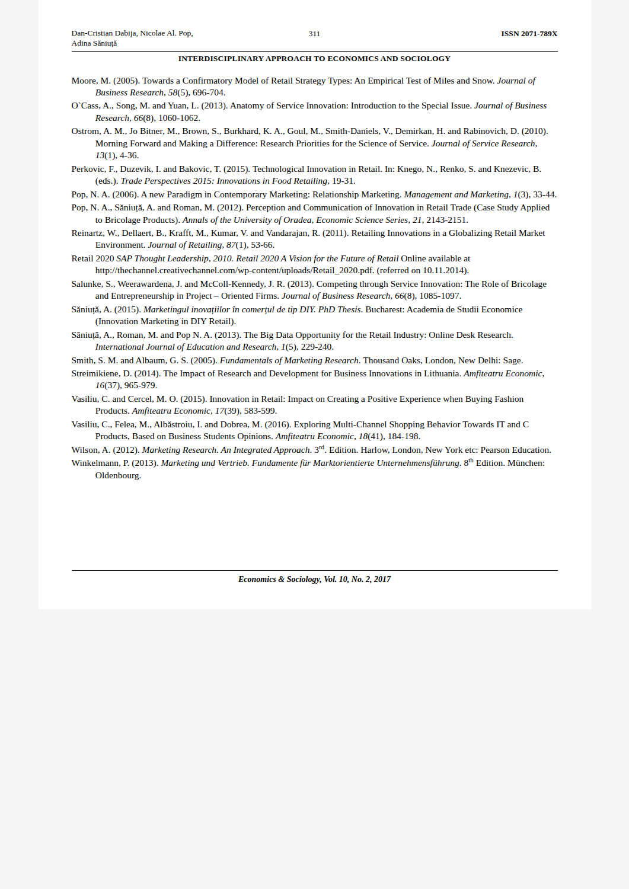Dan-Cristian Dabija, Nicolae Al. Pop,
Adina Săniuță
311
ISSN 2071-789X
INTERDISCIPLINARY APPROACH TO ECONOMICS AND SOCIOLOGY
Moore, M. (2005). Towards a Confirmatory Model of Retail Strategy Types: An Empirical Test of Miles and Snow. Journal of Business Research, 58(5), 696-704.
O`Cass, A., Song, M. and Yuan, L. (2013). Anatomy of Service Innovation: Introduction to the Special Issue. Journal of Business Research, 66(8), 1060-1062.
Ostrom, A. M., Jo Bitner, M., Brown, S., Burkhard, K. A., Goul, M., Smith-Daniels, V., Demirkan, H. and Rabinovich, D. (2010). Morning Forward and Making a Difference: Research Priorities for the Science of Service. Journal of Service Research, 13(1), 4-36.
Perkovic, F., Duzevik, I. and Bakovic, T. (2015). Technological Innovation in Retail. In: Knego, N., Renko, S. and Knezevic, B. (eds.). Trade Perspectives 2015: Innovations in Food Retailing, 19-31.
Pop, N. A. (2006). A new Paradigm in Contemporary Marketing: Relationship Marketing. Management and Marketing, 1(3), 33-44.
Pop, N. A., Săniuță, A. and Roman, M. (2012). Perception and Communication of Innovation in Retail Trade (Case Study Applied to Bricolage Products). Annals of the University of Oradea, Economic Science Series, 21, 2143-2151.
Reinartz, W., Dellaert, B., Krafft, M., Kumar, V. and Vandarajan, R. (2011). Retailing Innovations in a Globalizing Retail Market Environment. Journal of Retailing, 87(1), 53-66.
Retail 2020 SAP Thought Leadership, 2010. Retail 2020 A Vision for the Future of Retail Online available at http://thechannel.creativechannel.com/wp-content/uploads/Retail_2020.pdf. (referred on 10.11.2014).
Salunke, S., Weerawardena, J. and McColl-Kennedy, J. R. (2013). Competing through Service Innovation: The Role of Bricolage and Entrepreneurship in Project – Oriented Firms. Journal of Business Research, 66(8), 1085-1097.
Săniuță, A. (2015). Marketingul inovațiilor în comerțul de tip DIY. PhD Thesis. Bucharest: Academia de Studii Economice (Innovation Marketing in DIY Retail).
Săniuță, A., Roman, M. and Pop N. A. (2013). The Big Data Opportunity for the Retail Industry: Online Desk Research. International Journal of Education and Research, 1(5), 229-240.
Smith, S. M. and Albaum, G. S. (2005). Fundamentals of Marketing Research. Thousand Oaks, London, New Delhi: Sage.
Streimikiene, D. (2014). The Impact of Research and Development for Business Innovations in Lithuania. Amfiteatru Economic, 16(37), 965-979.
Vasiliu, C. and Cercel, M. O. (2015). Innovation in Retail: Impact on Creating a Positive Experience when Buying Fashion Products. Amfiteatru Economic, 17(39), 583-599.
Vasiliu, C., Felea, M., Albăstroiu, I. and Dobrea, M. (2016). Exploring Multi-Channel Shopping Behavior Towards IT and C Products, Based on Business Students Opinions. Amfiteatru Economic, 18(41), 184-198.
Wilson, A. (2012). Marketing Research. An Integrated Approach. 3rd. Edition. Harlow, London, New York etc: Pearson Education.
Winkelmann, P. (2013). Marketing und Vertrieb. Fundamente für Marktorientierte Unternehmensführung. 8th Edition. München: Oldenbourg.
Economics & Sociology, Vol. 10, No. 2, 2017